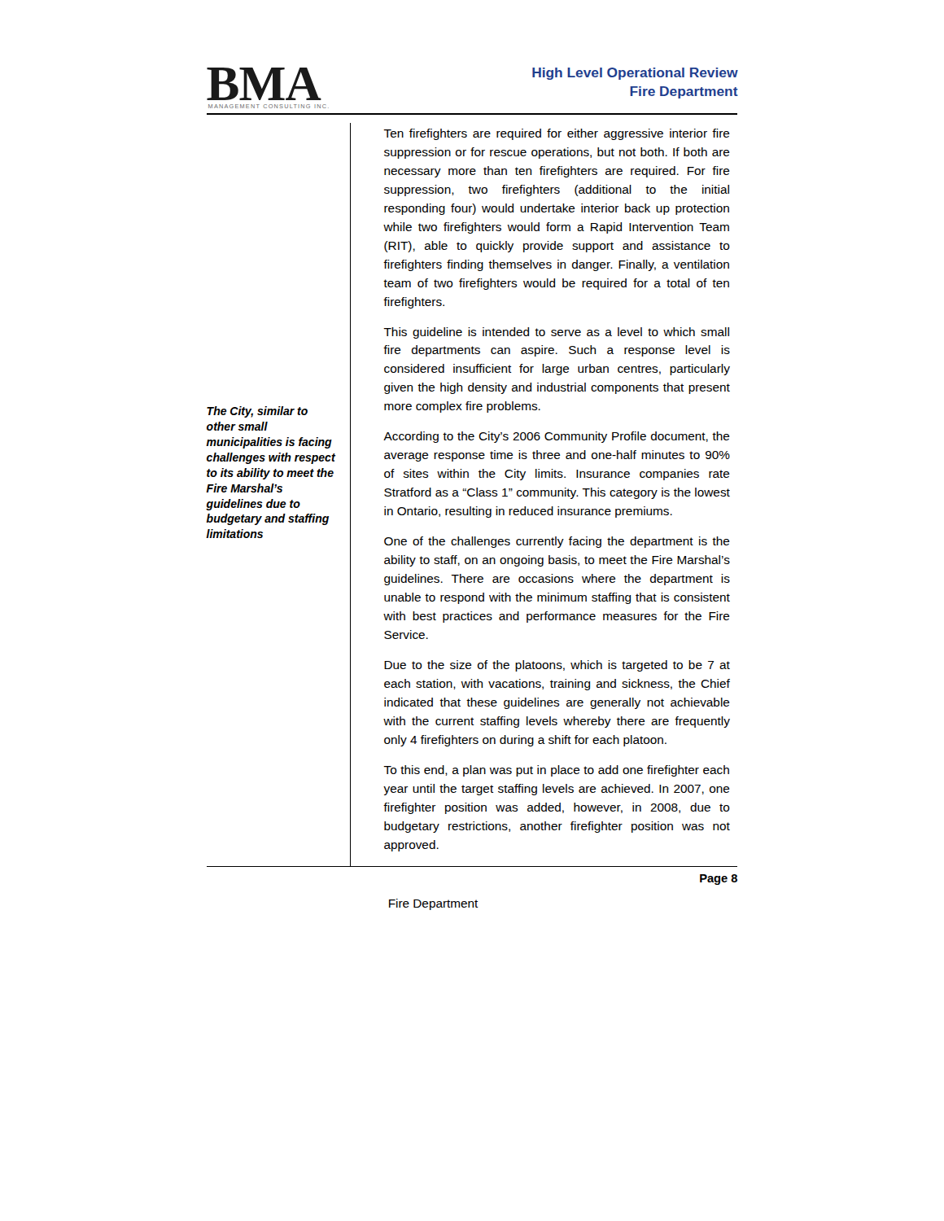BMA
MANAGEMENT CONSULTING INC.
High Level Operational Review
Fire Department
The City, similar to other small municipalities is facing challenges with respect to its ability to meet the Fire Marshal’s guidelines due to budgetary and staffing limitations
Ten firefighters are required for either aggressive interior fire suppression or for rescue operations, but not both. If both are necessary more than ten firefighters are required. For fire suppression, two firefighters (additional to the initial responding four) would undertake interior back up protection while two firefighters would form a Rapid Intervention Team (RIT), able to quickly provide support and assistance to firefighters finding themselves in danger. Finally, a ventilation team of two firefighters would be required for a total of ten firefighters.
This guideline is intended to serve as a level to which small fire departments can aspire. Such a response level is considered insufficient for large urban centres, particularly given the high density and industrial components that present more complex fire problems.
According to the City’s 2006 Community Profile document, the average response time is three and one-half minutes to 90% of sites within the City limits. Insurance companies rate Stratford as a “Class 1” community. This category is the lowest in Ontario, resulting in reduced insurance premiums.
One of the challenges currently facing the department is the ability to staff, on an ongoing basis, to meet the Fire Marshal’s guidelines. There are occasions where the department is unable to respond with the minimum staffing that is consistent with best practices and performance measures for the Fire Service.
Due to the size of the platoons, which is targeted to be 7 at each station, with vacations, training and sickness, the Chief indicated that these guidelines are generally not achievable with the current staffing levels whereby there are frequently only 4 firefighters on during a shift for each platoon.
To this end, a plan was put in place to add one firefighter each year until the target staffing levels are achieved. In 2007, one firefighter position was added, however, in 2008, due to budgetary restrictions, another firefighter position was not approved.
Page 8
Fire Department